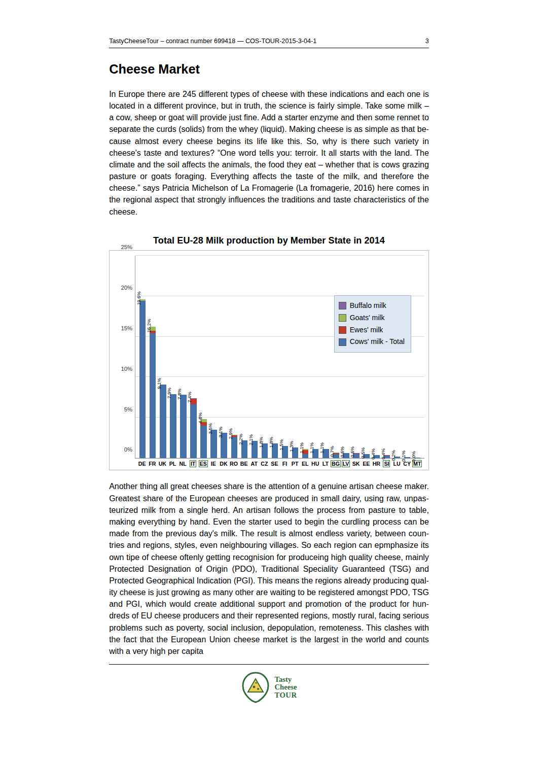TastyCheeseTour – contract number 699418 — COS-TOUR-2015-3-04-1
3
Cheese Market
In Europe there are 245 different types of cheese with these indications and each one is located in a different province, but in truth, the science is fairly simple. Take some milk – a cow, sheep or goat will provide just fine. Add a starter enzyme and then some rennet to separate the curds (solids) from the whey (liquid). Making cheese is as simple as that because almost every cheese begins its life like this. So, why is there such variety in cheese's taste and textures? “One word tells you: terroir. It all starts with the land. The climate and the soil affects the animals, the food they eat – whether that is cows grazing pasture or goats foraging. Everything affects the taste of the milk, and therefore the cheese.” says Patricia Michelson of La Fromagerie (La fromagerie, 2016) here comes in the regional aspect that strongly influences the traditions and taste characteristics of the cheese.
Total EU-28 Milk production by Member State in 2014
0%
5%
10%
15%
20%
25%
Buffalo milk
Goats' milk
Ewes' milk
Cows' milk - Total
19.6%
16.2%
9.1%
7.9%
7.8%
7.4%
4.8%
3.5%
3.1%
2.9%
2.2%
2.1%
1.8%
1.8%
1.5%
1.3%
1.1%
1.1%
1.1%
0.7%
0.6%
0.6%
0.5%
0.4%
0.4%
0.2%
0.1%
0.0%
DE
FR
UK
PL
NL
IT
ES
IE
DK
RO
BE
AT
CZ
SE
FI
PT
EL
HU
LT
BG
LV
SK
EE
HR
SI
LU
CY
MT
Another thing all great cheeses share is the attention of a genuine artisan cheese maker. Greatest share of the European cheeses are produced in small dairy, using raw, unpasteurized milk from a single herd. An artisan follows the process from pasture to table, making everything by hand. Even the starter used to begin the curdling process can be made from the previous day's milk. The result is almost endless variety, between countries and regions, styles, even neighbouring villages. So each region can epmphasize its own tipe of cheese oftenly getting recognision for produceing high quality cheese, mainly Protected Designation of Origin (PDO), Traditional Speciality Guaranteed (TSG) and Protected Geographical Indication (PGI). This means the regions already producing quality cheese is just growing as many other are waiting to be registered amongst PDO, TSG and PGI, which would create additional support and promotion of the product for hundreds of EU cheese producers and their represented regions, mostly rural, facing serious problems such as poverty, social inclusion, depopulation, remoteness. This clashes with the fact that the European Union cheese market is the largest in the world and counts with a very high per capita
Tasty
Cheese
TOUR